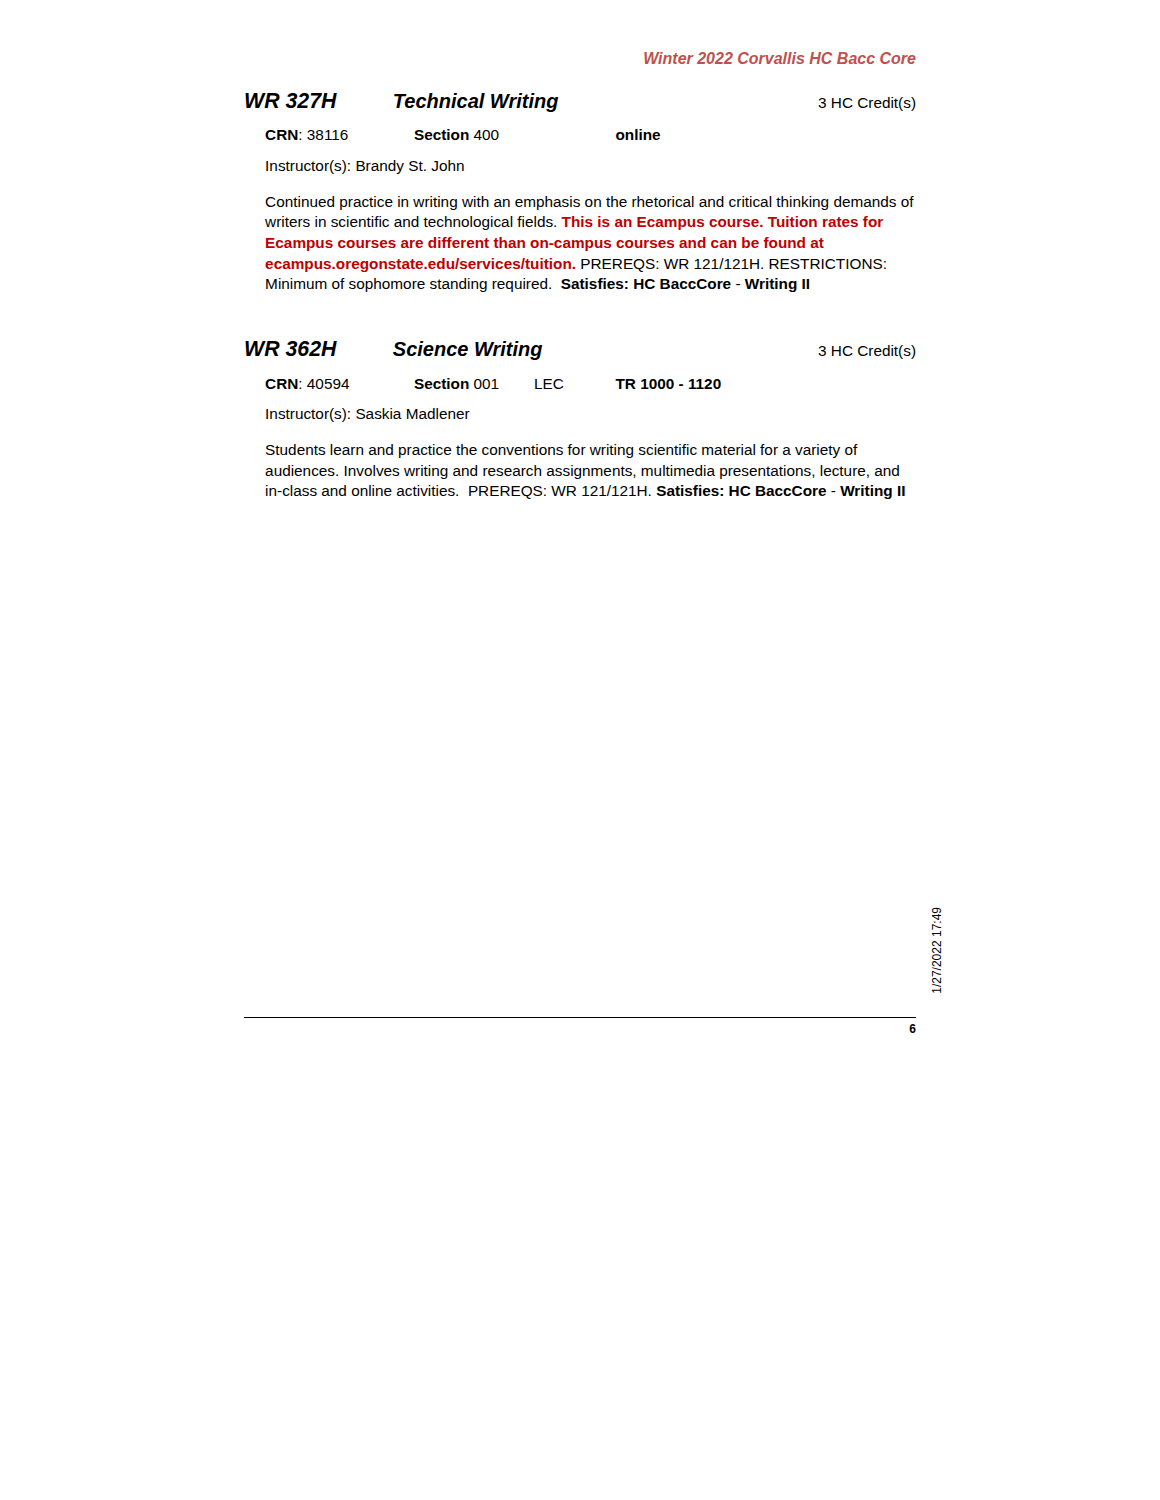Winter 2022 Corvallis HC Bacc Core
WR 327H Technical Writing 3 HC Credit(s)
CRN: 38116 Section 400 online
Instructor(s): Brandy St. John
Continued practice in writing with an emphasis on the rhetorical and critical thinking demands of writers in scientific and technological fields. This is an Ecampus course. Tuition rates for Ecampus courses are different than on-campus courses and can be found at ecampus.oregonstate.edu/services/tuition. PREREQS: WR 121/121H. RESTRICTIONS: Minimum of sophomore standing required. Satisfies: HC BaccCore - Writing II
WR 362H Science Writing 3 HC Credit(s)
CRN: 40594 Section 001 LEC TR 1000 - 1120
Instructor(s): Saskia Madlener
Students learn and practice the conventions for writing scientific material for a variety of audiences. Involves writing and research assignments, multimedia presentations, lecture, and in-class and online activities. PREREQS: WR 121/121H. Satisfies: HC BaccCore - Writing II
6
1/27/2022 17:49